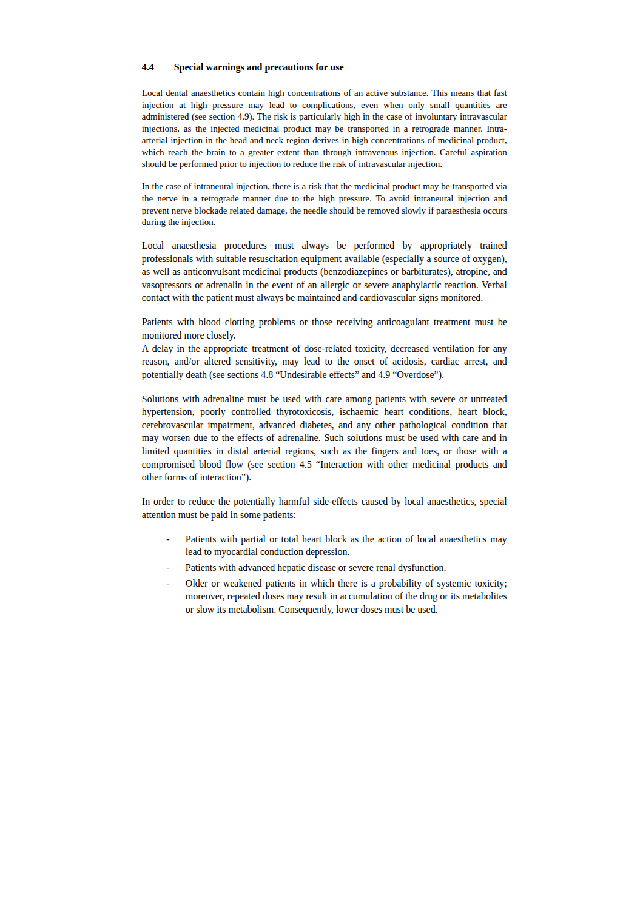4.4 Special warnings and precautions for use
Local dental anaesthetics contain high concentrations of an active substance. This means that fast injection at high pressure may lead to complications, even when only small quantities are administered (see section 4.9). The risk is particularly high in the case of involuntary intravascular injections, as the injected medicinal product may be transported in a retrograde manner. Intra-arterial injection in the head and neck region derives in high concentrations of medicinal product, which reach the brain to a greater extent than through intravenous injection. Careful aspiration should be performed prior to injection to reduce the risk of intravascular injection.
In the case of intraneural injection, there is a risk that the medicinal product may be transported via the nerve in a retrograde manner due to the high pressure. To avoid intraneural injection and prevent nerve blockade related damage, the needle should be removed slowly if paraesthesia occurs during the injection.
Local anaesthesia procedures must always be performed by appropriately trained professionals with suitable resuscitation equipment available (especially a source of oxygen), as well as anticonvulsant medicinal products (benzodiazepines or barbiturates), atropine, and vasopressors or adrenalin in the event of an allergic or severe anaphylactic reaction. Verbal contact with the patient must always be maintained and cardiovascular signs monitored.
Patients with blood clotting problems or those receiving anticoagulant treatment must be monitored more closely.
A delay in the appropriate treatment of dose-related toxicity, decreased ventilation for any reason, and/or altered sensitivity, may lead to the onset of acidosis, cardiac arrest, and potentially death (see sections 4.8 “Undesirable effects” and 4.9 “Overdose”).
Solutions with adrenaline must be used with care among patients with severe or untreated hypertension, poorly controlled thyrotoxicosis, ischaemic heart conditions, heart block, cerebrovascular impairment, advanced diabetes, and any other pathological condition that may worsen due to the effects of adrenaline. Such solutions must be used with care and in limited quantities in distal arterial regions, such as the fingers and toes, or those with a compromised blood flow (see section 4.5 “Interaction with other medicinal products and other forms of interaction”).
In order to reduce the potentially harmful side-effects caused by local anaesthetics, special attention must be paid in some patients:
Patients with partial or total heart block as the action of local anaesthetics may lead to myocardial conduction depression.
Patients with advanced hepatic disease or severe renal dysfunction.
Older or weakened patients in which there is a probability of systemic toxicity; moreover, repeated doses may result in accumulation of the drug or its metabolites or slow its metabolism. Consequently, lower doses must be used.